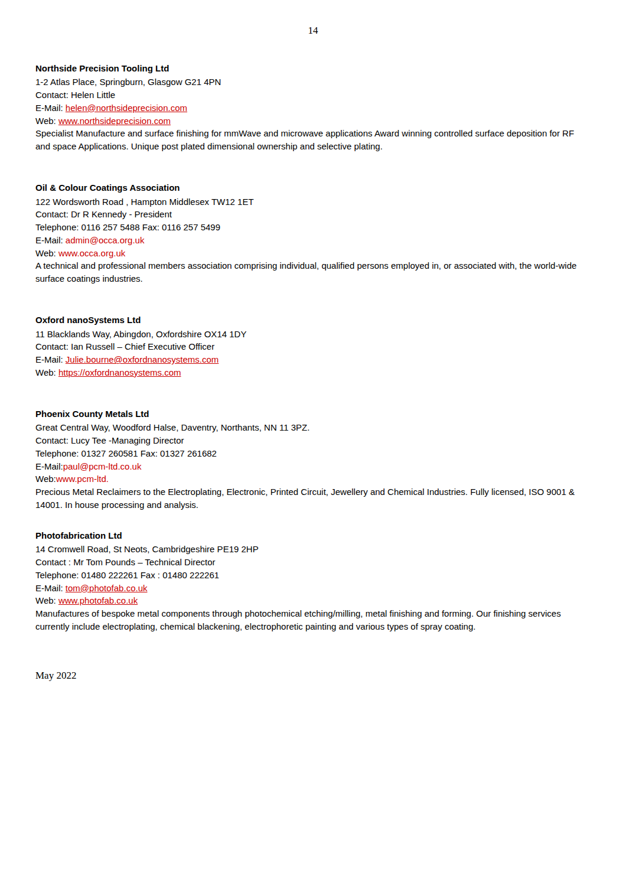14
Northside Precision Tooling Ltd
1-2 Atlas Place, Springburn, Glasgow G21 4PN
Contact: Helen Little
E-Mail: helen@northsideprecision.com
Web: www.northsideprecision.com
Specialist Manufacture and surface finishing for mmWave and microwave applications Award winning controlled surface deposition for RF and space Applications. Unique post plated dimensional ownership and selective plating.
Oil & Colour Coatings Association
122 Wordsworth Road , Hampton Middlesex TW12 1ET
Contact: Dr R Kennedy - President
Telephone: 0116 257 5488 Fax: 0116 257 5499
E-Mail: admin@occa.org.uk
Web: www.occa.org.uk
A technical and professional members association comprising individual, qualified persons employed in, or associated with, the world-wide surface coatings industries.
Oxford nanoSystems Ltd
11 Blacklands Way, Abingdon, Oxfordshire OX14 1DY
Contact: Ian Russell – Chief Executive Officer
E-Mail: Julie.bourne@oxfordnanosystems.com
Web: https://oxfordnanosystems.com
Phoenix County Metals Ltd
Great Central Way, Woodford Halse, Daventry, Northants, NN 11 3PZ.
Contact: Lucy Tee -Managing Director
Telephone: 01327 260581 Fax: 01327 261682
E-Mail:paul@pcm-ltd.co.uk
Web:www.pcm-ltd.
Precious Metal Reclaimers to the Electroplating, Electronic, Printed Circuit, Jewellery and Chemical Industries. Fully licensed, ISO 9001 & 14001. In house processing and analysis.
Photofabrication Ltd
14 Cromwell Road, St Neots, Cambridgeshire PE19 2HP
Contact : Mr Tom Pounds – Technical Director
Telephone: 01480 222261 Fax : 01480 222261
E-Mail: tom@photofab.co.uk
Web: www.photofab.co.uk
Manufactures of bespoke metal components through photochemical etching/milling, metal finishing and forming. Our finishing services currently include electroplating, chemical blackening, electrophoretic painting and various types of spray coating.
May 2022